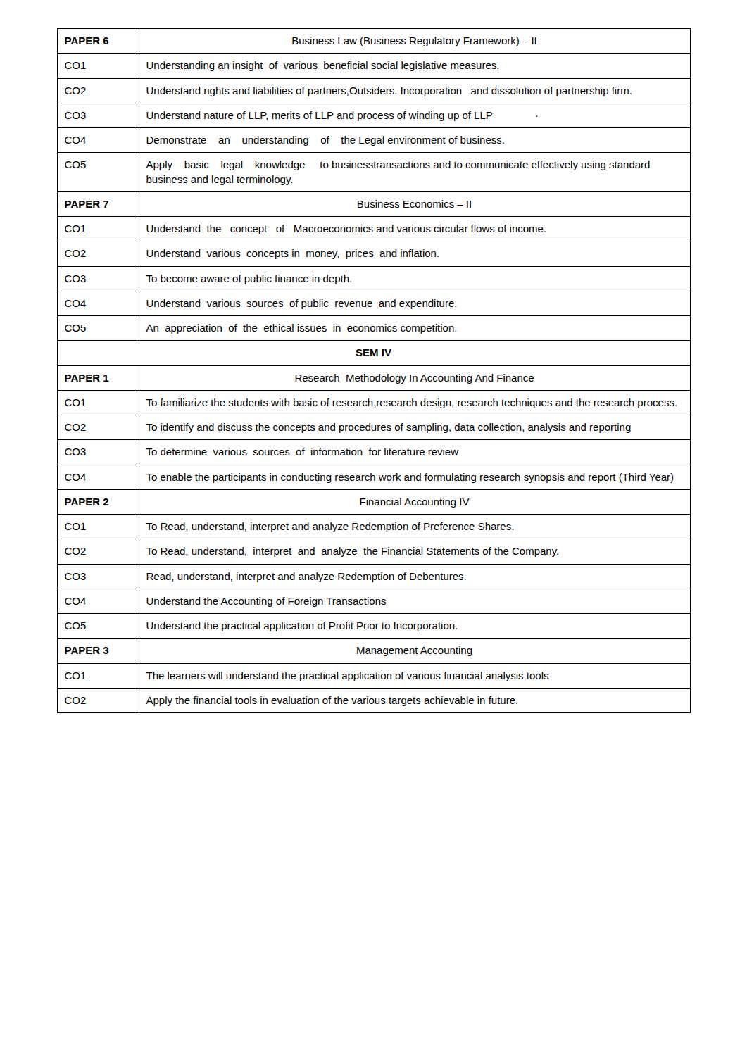| PAPER 6 | Business Law (Business Regulatory Framework) – II |
| CO1 | Understanding an insight of various beneficial social legislative measures. |
| CO2 | Understand rights and liabilities of partners,Outsiders. Incorporation and dissolution of partnership firm. |
| CO3 | Understand nature of LLP, merits of LLP and process of winding up of LLP · |
| CO4 | Demonstrate an understanding of the Legal environment of business. |
| CO5 | Apply basic legal knowledge to businesstransactions and to communicate effectively using standard business and legal terminology. |
| PAPER 7 | Business Economics – II |
| CO1 | Understand the concept of Macroeconomics and various circular flows of income. |
| CO2 | Understand various concepts in money, prices and inflation. |
| CO3 | To become aware of public finance in depth. |
| CO4 | Understand various sources of public revenue and expenditure. |
| CO5 | An appreciation of the ethical issues in economics competition. |
| SEM IV |
| PAPER 1 | Research Methodology In Accounting And Finance |
| CO1 | To familiarize the students with basic of research,research design, research techniques and the research process. |
| CO2 | To identify and discuss the concepts and procedures of sampling, data collection, analysis and reporting |
| CO3 | To determine various sources of information for literature review |
| CO4 | To enable the participants in conducting research work and formulating research synopsis and report (Third Year) |
| PAPER 2 | Financial Accounting IV |
| CO1 | To Read, understand, interpret and analyze Redemption of Preference Shares. |
| CO2 | To Read, understand, interpret and analyze the Financial Statements of the Company. |
| CO3 | Read, understand, interpret and analyze Redemption of Debentures. |
| CO4 | Understand the Accounting of Foreign Transactions |
| CO5 | Understand the practical application of Profit Prior to Incorporation. |
| PAPER 3 | Management Accounting |
| CO1 | The learners will understand the practical application of various financial analysis tools |
| CO2 | Apply the financial tools in evaluation of the various targets achievable in future. |